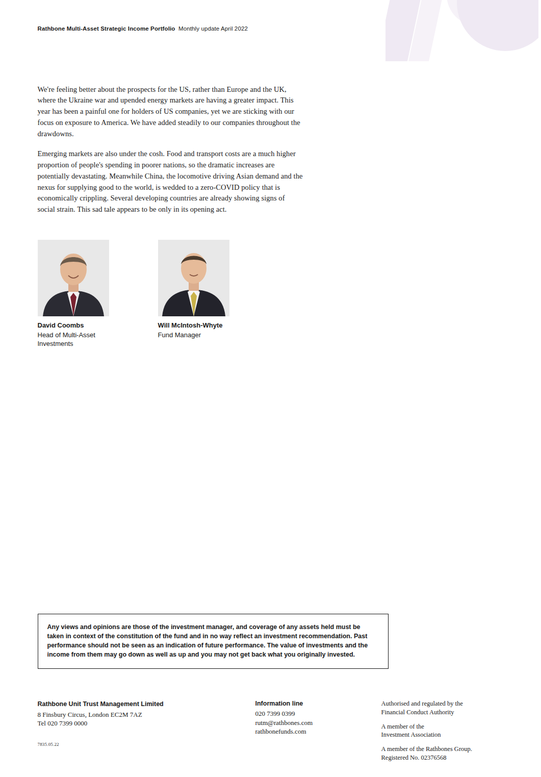Rathbone Multi-Asset Strategic Income Portfolio Monthly update April 2022
We're feeling better about the prospects for the US, rather than Europe and the UK, where the Ukraine war and upended energy markets are having a greater impact. This year has been a painful one for holders of US companies, yet we are sticking with our focus on exposure to America. We have added steadily to our companies throughout the drawdowns.
Emerging markets are also under the cosh. Food and transport costs are a much higher proportion of people's spending in poorer nations, so the dramatic increases are potentially devastating. Meanwhile China, the locomotive driving Asian demand and the nexus for supplying good to the world, is wedded to a zero-COVID policy that is economically crippling. Several developing countries are already showing signs of social strain. This sad tale appears to be only in its opening act.
David Coombs
Head of Multi-Asset
Investments
Will McIntosh-Whyte
Fund Manager
Any views and opinions are those of the investment manager, and coverage of any assets held must be taken in context of the constitution of the fund and in no way reflect an investment recommendation. Past performance should not be seen as an indication of future performance. The value of investments and the income from them may go down as well as up and you may not get back what you originally invested.
Rathbone Unit Trust Management Limited
8 Finsbury Circus, London EC2M 7AZ
Tel 020 7399 0000
7835.05.22
Information line
020 7399 0399
rutm@rathbones.com
rathbonefunds.com
Authorised and regulated by the
Financial Conduct Authority
A member of the
Investment Association
A member of the Rathbones Group.
Registered No. 02376568